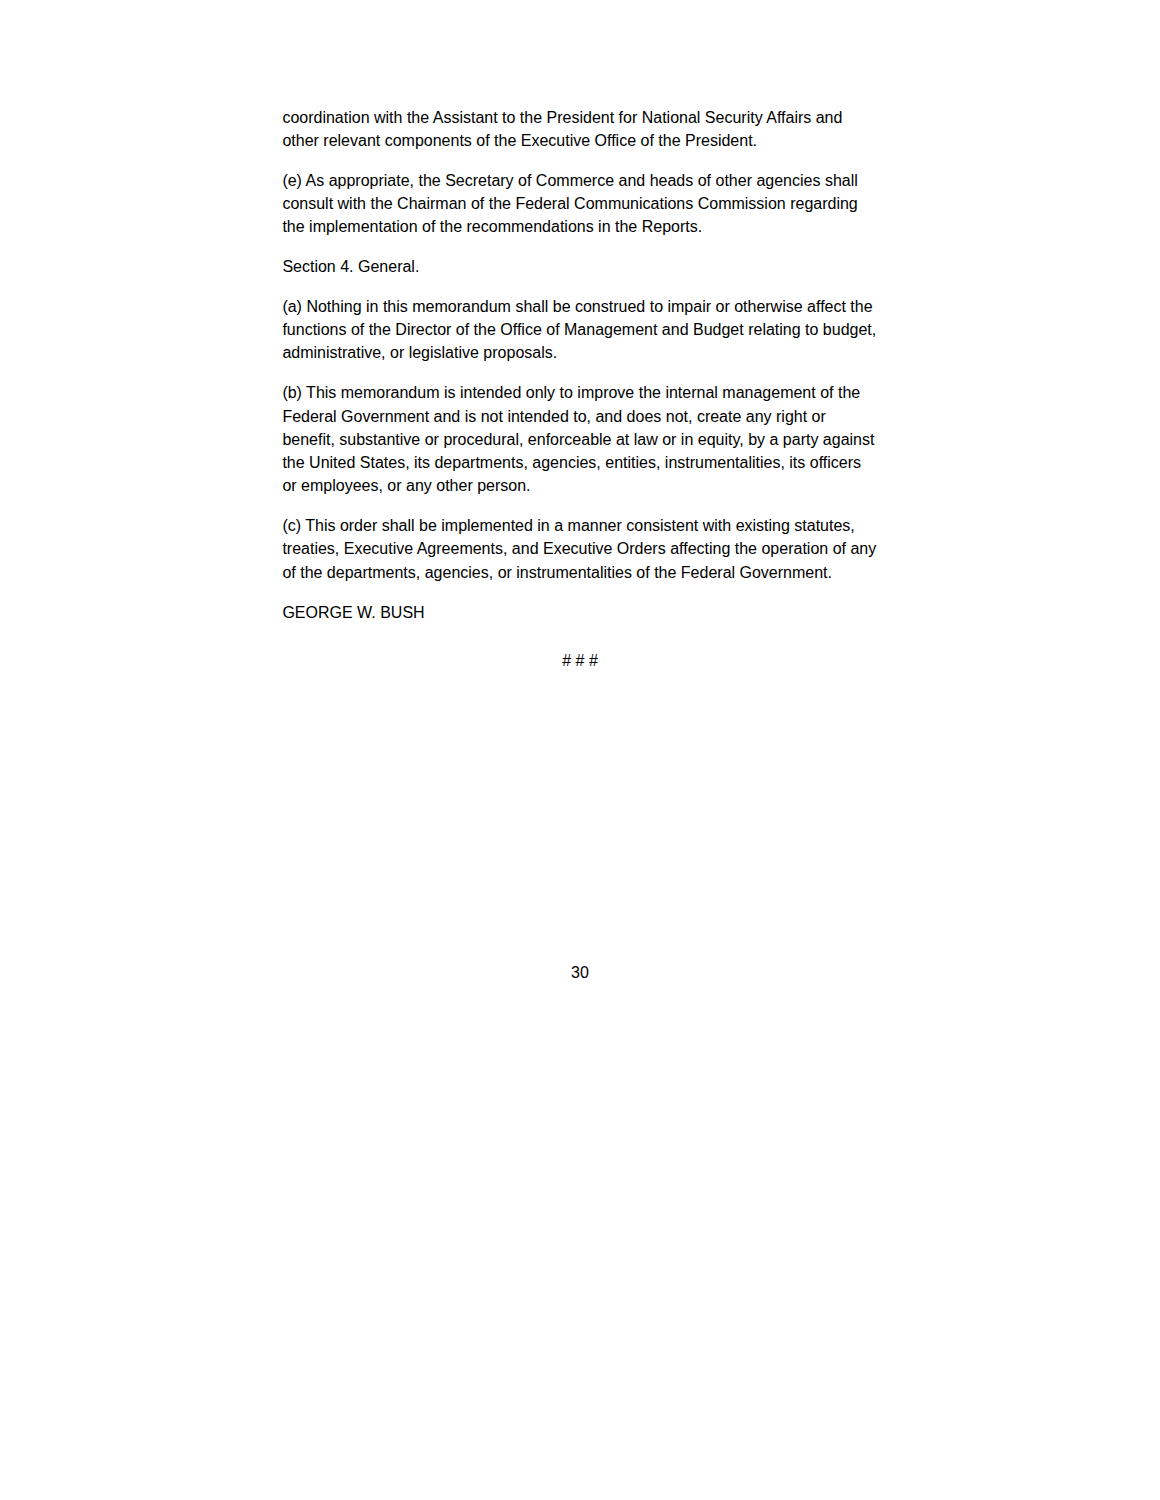coordination with the Assistant to the President for National Security Affairs and other relevant components of the Executive Office of the President.
(e) As appropriate, the Secretary of Commerce and heads of other agencies shall consult with the Chairman of the Federal Communications Commission regarding the implementation of the recommendations in the Reports.
Section 4. General.
(a) Nothing in this memorandum shall be construed to impair or otherwise affect the functions of the Director of the Office of Management and Budget relating to budget, administrative, or legislative proposals.
(b) This memorandum is intended only to improve the internal management of the Federal Government and is not intended to, and does not, create any right or benefit, substantive or procedural, enforceable at law or in equity, by a party against the United States, its departments, agencies, entities, instrumentalities, its officers or employees, or any other person.
(c) This order shall be implemented in a manner consistent with existing statutes, treaties, Executive Agreements, and Executive Orders affecting the operation of any of the departments, agencies, or instrumentalities of the Federal Government.
GEORGE W. BUSH
# # #
30